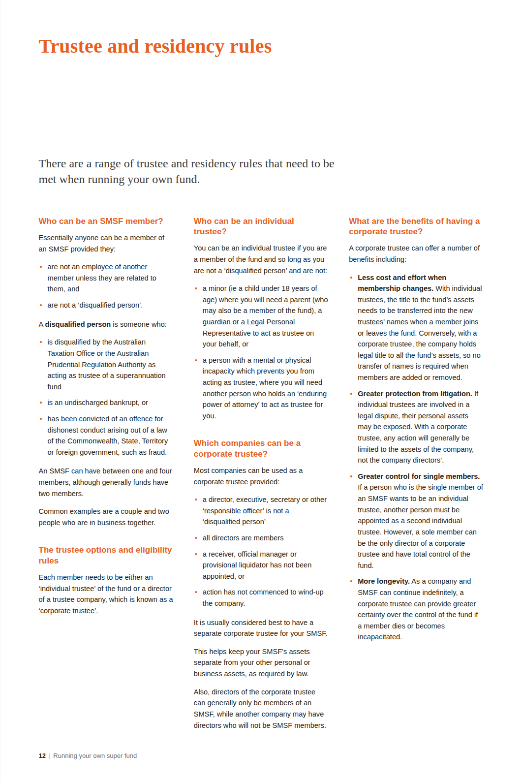Trustee and residency rules
There are a range of trustee and residency rules that need to be met when running your own fund.
Who can be an SMSF member?
Essentially anyone can be a member of an SMSF provided they:
are not an employee of another member unless they are related to them, and
are not a ‘disqualified person’.
A disqualified person is someone who:
is disqualified by the Australian Taxation Office or the Australian Prudential Regulation Authority as acting as trustee of a superannuation fund
is an undischarged bankrupt, or
has been convicted of an offence for dishonest conduct arising out of a law of the Commonwealth, State, Territory or foreign government, such as fraud.
An SMSF can have between one and four members, although generally funds have two members.
Common examples are a couple and two people who are in business together.
The trustee options and eligibility rules
Each member needs to be either an ‘individual trustee’ of the fund or a director of a trustee company, which is known as a ‘corporate trustee’.
Who can be an individual trustee?
You can be an individual trustee if you are a member of the fund and so long as you are not a ‘disqualified person’ and are not:
a minor (ie a child under 18 years of age) where you will need a parent (who may also be a member of the fund), a guardian or a Legal Personal Representative to act as trustee on your behalf, or
a person with a mental or physical incapacity which prevents you from acting as trustee, where you will need another person who holds an ‘enduring power of attorney’ to act as trustee for you.
Which companies can be a corporate trustee?
Most companies can be used as a corporate trustee provided:
a director, executive, secretary or other ‘responsible officer’ is not a ‘disqualified person’
all directors are members
a receiver, official manager or provisional liquidator has not been appointed, or
action has not commenced to wind-up the company.
It is usually considered best to have a separate corporate trustee for your SMSF.
This helps keep your SMSF’s assets separate from your other personal or business assets, as required by law.
Also, directors of the corporate trustee can generally only be members of an SMSF, while another company may have directors who will not be SMSF members.
What are the benefits of having a corporate trustee?
A corporate trustee can offer a number of benefits including:
Less cost and effort when membership changes. With individual trustees, the title to the fund’s assets needs to be transferred into the new trustees’ names when a member joins or leaves the fund. Conversely, with a corporate trustee, the company holds legal title to all the fund’s assets, so no transfer of names is required when members are added or removed.
Greater protection from litigation. If individual trustees are involved in a legal dispute, their personal assets may be exposed. With a corporate trustee, any action will generally be limited to the assets of the company, not the company directors’.
Greater control for single members. If a person who is the single member of an SMSF wants to be an individual trustee, another person must be appointed as a second individual trustee. However, a sole member can be the only director of a corporate trustee and have total control of the fund.
More longevity. As a company and SMSF can continue indefinitely, a corporate trustee can provide greater certainty over the control of the fund if a member dies or becomes incapacitated.
12|Running your own super fund